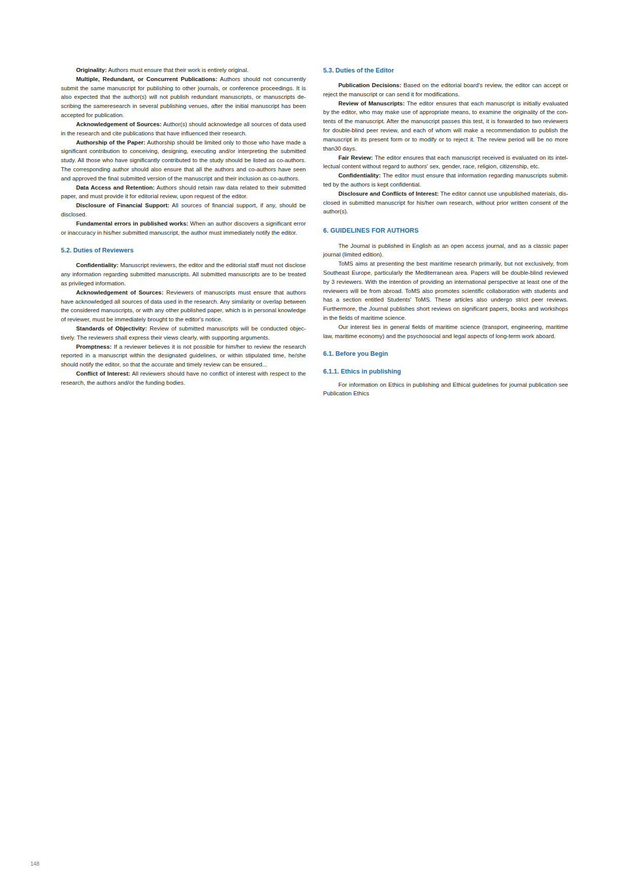Originality: Authors must ensure that their work is entirely original.
Multiple, Redundant, or Concurrent Publications: Authors should not concurrently submit the same manuscript for publishing to other journals, or conference proceedings. It is also expected that the author(s) will not publish redundant manuscripts, or manuscripts describing the sameresearch in several publishing venues, after the initial manuscript has been accepted for publication.
Acknowledgement of Sources: Author(s) should acknowledge all sources of data used in the research and cite publications that have influenced their research.
Authorship of the Paper: Authorship should be limited only to those who have made a significant contribution to conceiving, designing, executing and/or interpreting the submitted study. All those who have significantly contributed to the study should be listed as co-authors. The corresponding author should also ensure that all the authors and co-authors have seen and approved the final submitted version of the manuscript and their inclusion as co-authors.
Data Access and Retention: Authors should retain raw data related to their submitted paper, and must provide it for editorial review, upon request of the editor.
Disclosure of Financial Support: All sources of financial support, if any, should be disclosed.
Fundamental errors in published works: When an author discovers a significant error or inaccuracy in his/her submitted manuscript, the author must immediately notify the editor.
5.2. Duties of Reviewers
Confidentiality: Manuscript reviewers, the editor and the editorial staff must not disclose any information regarding submitted manuscripts. All submitted manuscripts are to be treated as privileged information.
Acknowledgement of Sources: Reviewers of manuscripts must ensure that authors have acknowledged all sources of data used in the research. Any similarity or overlap between the considered manuscripts, or with any other published paper, which is in personal knowledge of reviewer, must be immediately brought to the editor's notice.
Standards of Objectivity: Review of submitted manuscripts will be conducted objectively. The reviewers shall express their views clearly, with supporting arguments.
Promptness: If a reviewer believes it is not possible for him/her to review the research reported in a manuscript within the designated guidelines, or within stipulated time, he/she should notify the editor, so that the accurate and timely review can be ensured...
Conflict of Interest: All reviewers should have no conflict of interest with respect to the research, the authors and/or the funding bodies.
5.3. Duties of the Editor
Publication Decisions: Based on the editorial board's review, the editor can accept or reject the manuscript or can send it for modifications.
Review of Manuscripts: The editor ensures that each manuscript is initially evaluated by the editor, who may make use of appropriate means, to examine the originality of the contents of the manuscript. After the manuscript passes this test, it is forwarded to two reviewers for double-blind peer review, and each of whom will make a recommendation to publish the manuscript in its present form or to modify or to reject it. The review period will be no more than30 days.
Fair Review: The editor ensures that each manuscript received is evaluated on its intellectual content without regard to authors' sex, gender, race, religion, citizenship, etc.
Confidentiality: The editor must ensure that information regarding manuscripts submitted by the authors is kept confidential.
Disclosure and Conflicts of Interest: The editor cannot use unpublished materials, disclosed in submitted manuscript for his/her own research, without prior written consent of the author(s).
6. Guidelines for Authors
The Journal is published in English as an open access journal, and as a classic paper journal (limited edition).
ToMS aims at presenting the best maritime research primarily, but not exclusively, from Southeast Europe, particularly the Mediterranean area. Papers will be double-blind reviewed by 3 reviewers. With the intention of providing an international perspective at least one of the reviewers will be from abroad. ToMS also promotes scientific collaboration with students and has a section entitled Students' ToMS. These articles also undergo strict peer reviews. Furthermore, the Journal publishes short reviews on significant papers, books and workshops in the fields of maritime science.
Our interest lies in general fields of maritime science (transport, engineering, maritime law, maritime economy) and the psychosocial and legal aspects of long-term work aboard.
6.1. Before you Begin
6.1.1. Ethics in publishing
For information on Ethics in publishing and Ethical guidelines for journal publication see Publication Ethics
148